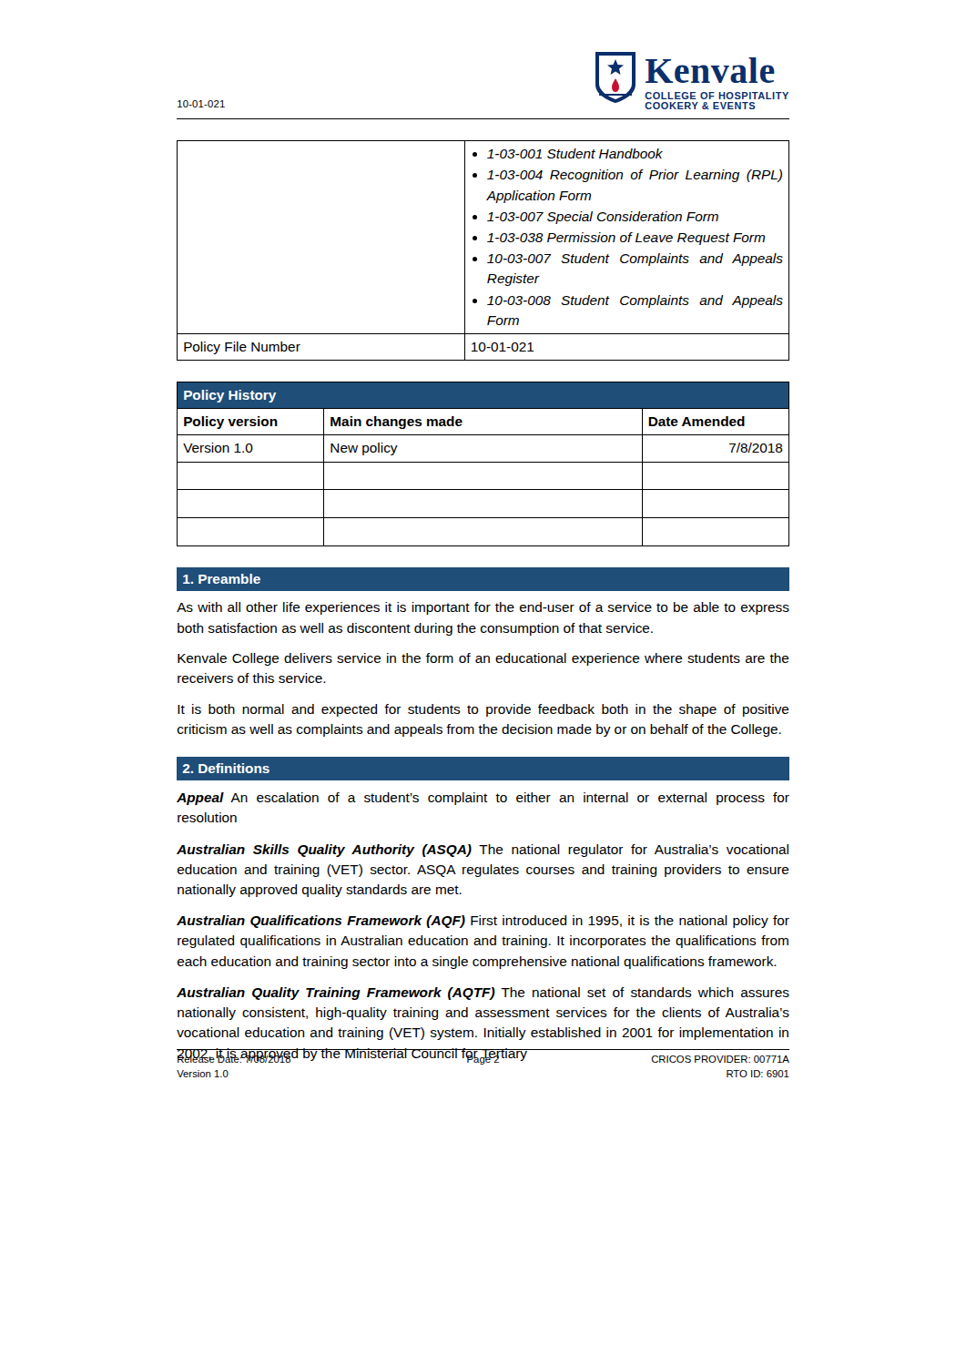10-01-021
Kenvale
COLLEGE OF HOSPITALITY COOKERY & EVENTS
| | 1-03-001 Student Handbook 1-03-004 Recognition of Prior Learning (RPL) Application Form 1-03-007 Special Consideration Form 1-03-038 Permission of Leave Request Form 10-03-007 Student Complaints and Appeals Register 10-03-008 Student Complaints and Appeals Form |
| Policy File Number | 10-01-021 |
| Policy History |
| Policy version | Main changes made | Date Amended |
| Version 1.0 | New policy | 7/8/2018 |
1. Preamble
As with all other life experiences it is important for the end-user of a service to be able to express both satisfaction as well as discontent during the consumption of that service.
Kenvale College delivers service in the form of an educational experience where students are the receivers of this service.
It is both normal and expected for students to provide feedback both in the shape of positive criticism as well as complaints and appeals from the decision made by or on behalf of the College.
2. Definitions
Appeal An escalation of a student’s complaint to either an internal or external process for resolution
Australian Skills Quality Authority (ASQA) The national regulator for Australia’s vocational education and training (VET) sector. ASQA regulates courses and training providers to ensure nationally approved quality standards are met.
Australian Qualifications Framework (AQF) First introduced in 1995, it is the national policy for regulated qualifications in Australian education and training. It incorporates the qualifications from each education and training sector into a single comprehensive national qualifications framework.
Australian Quality Training Framework (AQTF) The national set of standards which assures nationally consistent, high-quality training and assessment services for the clients of Australia’s vocational education and training (VET) system. Initially established in 2001 for implementation in 2002, it is approved by the Ministerial Council for Tertiary
Release Date: 7/08/2018
Page 2
CRICOS PROVIDER: 00771A
Version 1.0
RTO ID: 6901